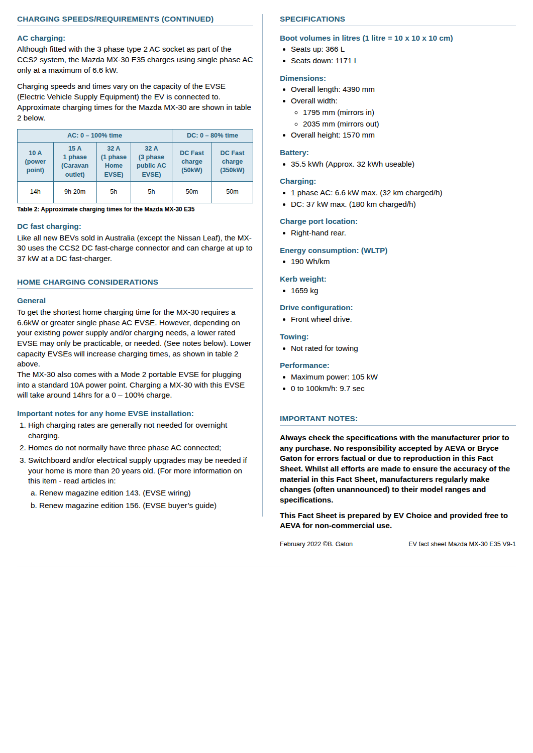CHARGING SPEEDS/REQUIREMENTS (CONTINUED)
AC charging:
Although fitted with the 3 phase type 2 AC socket as part of the CCS2 system, the Mazda MX-30 E35 charges using single phase AC only at a maximum of 6.6 kW.
Charging speeds and times vary on the capacity of the EVSE (Electric Vehicle Supply Equipment) the EV is connected to. Approximate charging times for the Mazda MX-30 are shown in table 2 below.
| AC: 0 – 100% time | DC: 0 – 80% time |
| --- | --- |
| 10 A (power point) | 15 A 1 phase (Caravan outlet) | 32 A (1 phase Home EVSE) | 32 A (3 phase public AC EVSE) | DC Fast charge (50kW) | DC Fast charge (350kW) |
| 14h | 9h 20m | 5h | 5h | 50m | 50m |
Table 2: Approximate charging times for the Mazda MX-30 E35
DC fast charging:
Like all new BEVs sold in Australia (except the Nissan Leaf), the MX-30 uses the CCS2 DC fast-charge connector and can charge at up to 37 kW at a DC fast-charger.
HOME CHARGING CONSIDERATIONS
General
To get the shortest home charging time for the MX-30 requires a 6.6kW or greater single phase AC EVSE. However, depending on your existing power supply and/or charging needs, a lower rated EVSE may only be practicable, or needed. (See notes below). Lower capacity EVSEs will increase charging times, as shown in table 2 above.
The MX-30 also comes with a Mode 2 portable EVSE for plugging into a standard 10A power point. Charging a MX-30 with this EVSE will take around 14hrs for a 0 – 100% charge.
Important notes for any home EVSE installation:
High charging rates are generally not needed for overnight charging.
Homes do not normally have three phase AC connected;
Switchboard and/or electrical supply upgrades may be needed if your home is more than 20 years old. (For more information on this item - read articles in:
Renew magazine edition 143. (EVSE wiring)
Renew magazine edition 156. (EVSE buyer’s guide)
SPECIFICATIONS
Boot volumes in litres (1 litre = 10 x 10 x 10 cm)
Seats up: 366 L
Seats down: 1171 L
Dimensions:
Overall length: 4390 mm
Overall width:
1795 mm (mirrors in)
2035 mm (mirrors out)
Overall height: 1570 mm
Battery:
35.5 kWh (Approx. 32 kWh useable)
Charging:
1 phase AC: 6.6 kW max. (32 km charged/h)
DC: 37 kW max. (180 km charged/h)
Charge port location:
Right-hand rear.
Energy consumption: (WLTP)
190 Wh/km
Kerb weight:
1659 kg
Drive configuration:
Front wheel drive.
Towing:
Not rated for towing
Performance:
Maximum power: 105 kW
0 to 100km/h: 9.7 sec
IMPORTANT NOTES:
Always check the specifications with the manufacturer prior to any purchase. No responsibility accepted by AEVA or Bryce Gaton for errors factual or due to reproduction in this Fact Sheet. Whilst all efforts are made to ensure the accuracy of the material in this Fact Sheet, manufacturers regularly make changes (often unannounced) to their model ranges and specifications.
This Fact Sheet is prepared by EV Choice and provided free to AEVA for non-commercial use.
February 2022 ©B. Gaton EV fact sheet Mazda MX-30 E35 V9-1